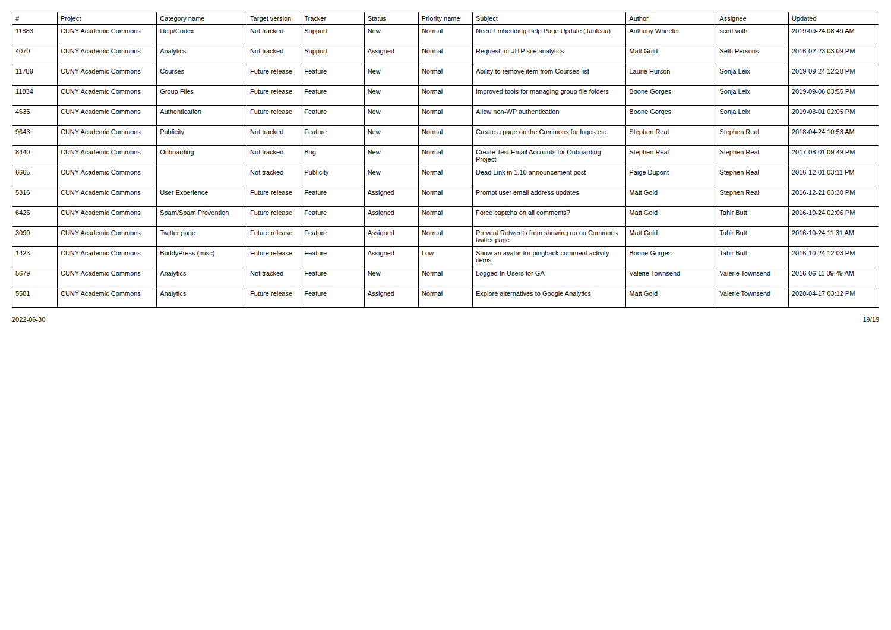| # | Project | Category name | Target version | Tracker | Status | Priority name | Subject | Author | Assignee | Updated |
| --- | --- | --- | --- | --- | --- | --- | --- | --- | --- | --- |
| 11883 | CUNY Academic Commons | Help/Codex | Not tracked | Support | New | Normal | Need Embedding Help Page Update (Tableau) | Anthony Wheeler | scott voth | 2019-09-24 08:49 AM |
| 4070 | CUNY Academic Commons | Analytics | Not tracked | Support | Assigned | Normal | Request for JITP site analytics | Matt Gold | Seth Persons | 2016-02-23 03:09 PM |
| 11789 | CUNY Academic Commons | Courses | Future release | Feature | New | Normal | Ability to remove item from Courses list | Laurie Hurson | Sonja Leix | 2019-09-24 12:28 PM |
| 11834 | CUNY Academic Commons | Group Files | Future release | Feature | New | Normal | Improved tools for managing group file folders | Boone Gorges | Sonja Leix | 2019-09-06 03:55 PM |
| 4635 | CUNY Academic Commons | Authentication | Future release | Feature | New | Normal | Allow non-WP authentication | Boone Gorges | Sonja Leix | 2019-03-01 02:05 PM |
| 9643 | CUNY Academic Commons | Publicity | Not tracked | Feature | New | Normal | Create a page on the Commons for logos etc. | Stephen Real | Stephen Real | 2018-04-24 10:53 AM |
| 8440 | CUNY Academic Commons | Onboarding | Not tracked | Bug | New | Normal | Create Test Email Accounts for Onboarding Project | Stephen Real | Stephen Real | 2017-08-01 09:49 PM |
| 6665 | CUNY Academic Commons | | Not tracked | Publicity | New | Normal | Dead Link in 1.10 announcement post | Paige Dupont | Stephen Real | 2016-12-01 03:11 PM |
| 5316 | CUNY Academic Commons | User Experience | Future release | Feature | Assigned | Normal | Prompt user email address updates | Matt Gold | Stephen Real | 2016-12-21 03:30 PM |
| 6426 | CUNY Academic Commons | Spam/Spam Prevention | Future release | Feature | Assigned | Normal | Force captcha on all comments? | Matt Gold | Tahir Butt | 2016-10-24 02:06 PM |
| 3090 | CUNY Academic Commons | Twitter page | Future release | Feature | Assigned | Normal | Prevent Retweets from showing up on Commons twitter page | Matt Gold | Tahir Butt | 2016-10-24 11:31 AM |
| 1423 | CUNY Academic Commons | BuddyPress (misc) | Future release | Feature | Assigned | Low | Show an avatar for pingback comment activity items | Boone Gorges | Tahir Butt | 2016-10-24 12:03 PM |
| 5679 | CUNY Academic Commons | Analytics | Not tracked | Feature | New | Normal | Logged In Users for GA | Valerie Townsend | Valerie Townsend | 2016-06-11 09:49 AM |
| 5581 | CUNY Academic Commons | Analytics | Future release | Feature | Assigned | Normal | Explore alternatives to Google Analytics | Matt Gold | Valerie Townsend | 2020-04-17 03:12 PM |
2022-06-30 19/19